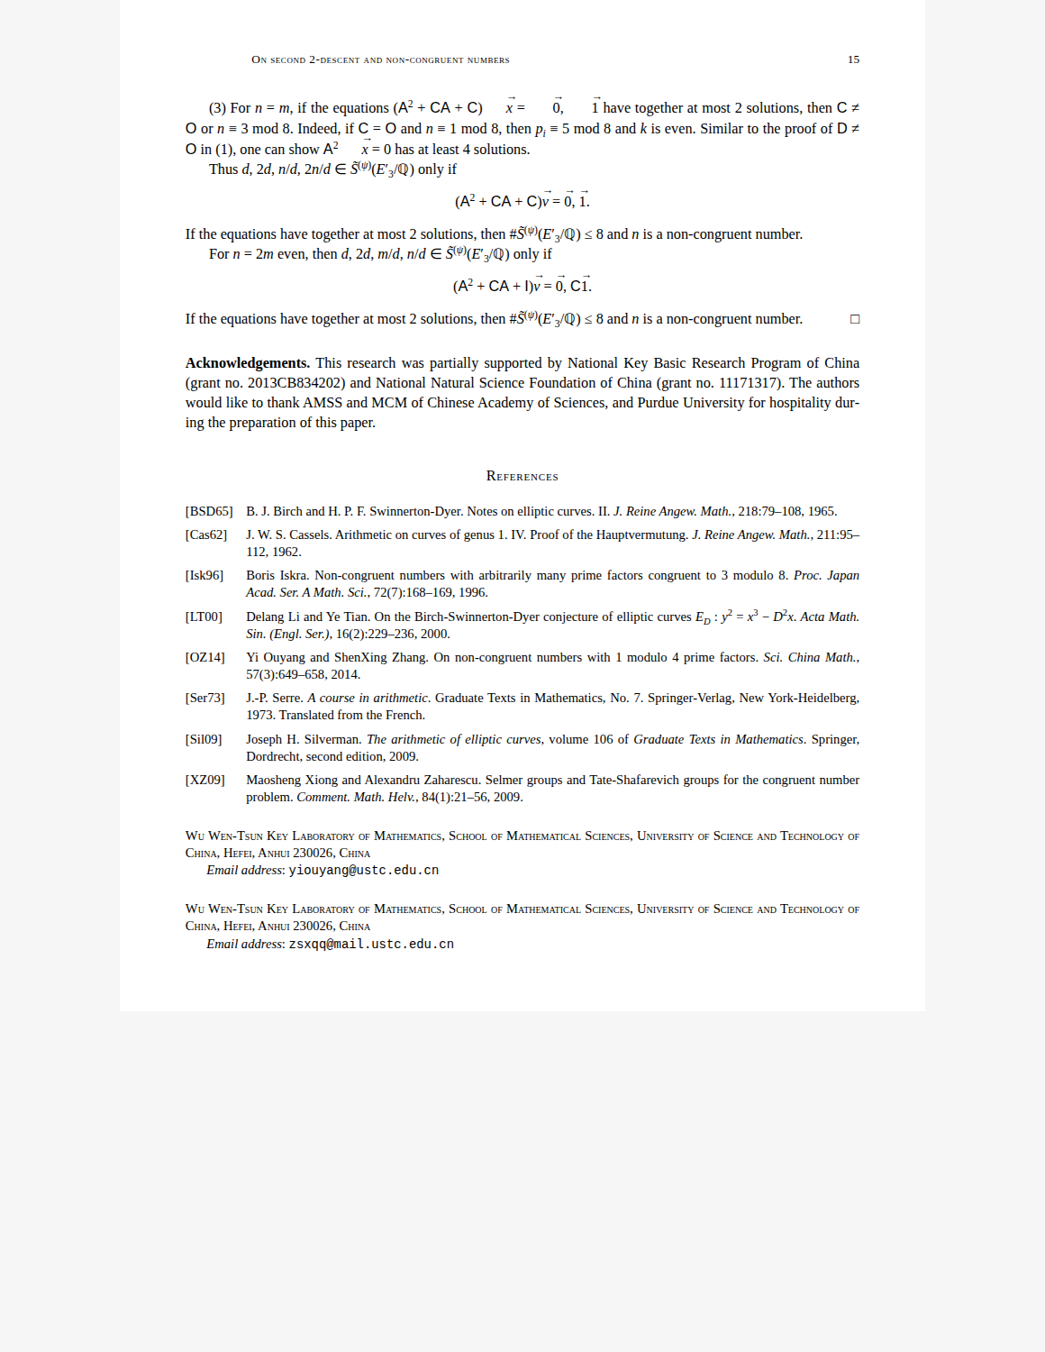On second 2-descent and non-congruent numbers 15
(3) For n = m, if the equations (A2 + CA + C)→x = →0, →1 have together at most 2 solutions, then C ≠ O or n ≡ 3 mod 8. Indeed, if C = O and n ≡ 1 mod 8, then pi ≡ 5 mod 8 and k is even. Similar to the proof of D ≠ O in (1), one can show A2→x = 0 has at least 4 solutions.
Thus d, 2d, n/d, 2n/d ∈ S̃(ψ)(E′3/ℚ) only if
(A2 + CA + C)→v = →0, →1.
If the equations have together at most 2 solutions, then #S̃(ψ)(E′3/ℚ) ≤ 8 and n is a non-congruent number.
For n = 2m even, then d, 2d, m/d, n/d ∈ S̃(ψ)(E′3/ℚ) only if
(A2 + CA + I)→v = →0, C→1.
If the equations have together at most 2 solutions, then #S̃(ψ)(E′3/ℚ) ≤ 8 and n is a non-congruent number.□
Acknowledgements.
This research was partially supported by National Key Basic Research Program of China (grant no. 2013CB834202) and National Natural Science Foundation of China (grant no. 11171317). The authors would like to thank AMSS and MCM of Chinese Academy of Sciences, and Purdue University for hospitality during the preparation of this paper.
References
[BSD65]
B. J. Birch and H. P. F. Swinnerton-Dyer. Notes on elliptic curves. II. J. Reine Angew. Math., 218:79–108, 1965.
[Cas62]
J. W. S. Cassels. Arithmetic on curves of genus 1. IV. Proof of the Hauptvermutung. J. Reine Angew. Math., 211:95–112, 1962.
[Isk96]
Boris Iskra. Non-congruent numbers with arbitrarily many prime factors congruent to 3 modulo 8. Proc. Japan Acad. Ser. A Math. Sci., 72(7):168–169, 1996.
[LT00]
Delang Li and Ye Tian. On the Birch-Swinnerton-Dyer conjecture of elliptic curves ED : y2 = x3 − D2x. Acta Math. Sin. (Engl. Ser.), 16(2):229–236, 2000.
[OZ14]
Yi Ouyang and ShenXing Zhang. On non-congruent numbers with 1 modulo 4 prime factors. Sci. China Math., 57(3):649–658, 2014.
[Ser73]
J.-P. Serre. A course in arithmetic. Graduate Texts in Mathematics, No. 7. Springer-Verlag, New York-Heidelberg, 1973. Translated from the French.
[Sil09]
Joseph H. Silverman. The arithmetic of elliptic curves, volume 106 of Graduate Texts in Mathematics. Springer, Dordrecht, second edition, 2009.
[XZ09]
Maosheng Xiong and Alexandru Zaharescu. Selmer groups and Tate-Shafarevich groups for the congruent number problem. Comment. Math. Helv., 84(1):21–56, 2009.
Wu Wen-Tsun Key Laboratory of Mathematics, School of Mathematical Sciences, University of Science and Technology of China, Hefei, Anhui 230026, China
Email address: yiouyang@ustc.edu.cn
Wu Wen-Tsun Key Laboratory of Mathematics, School of Mathematical Sciences, University of Science and Technology of China, Hefei, Anhui 230026, China
Email address: zsxqq@mail.ustc.edu.cn